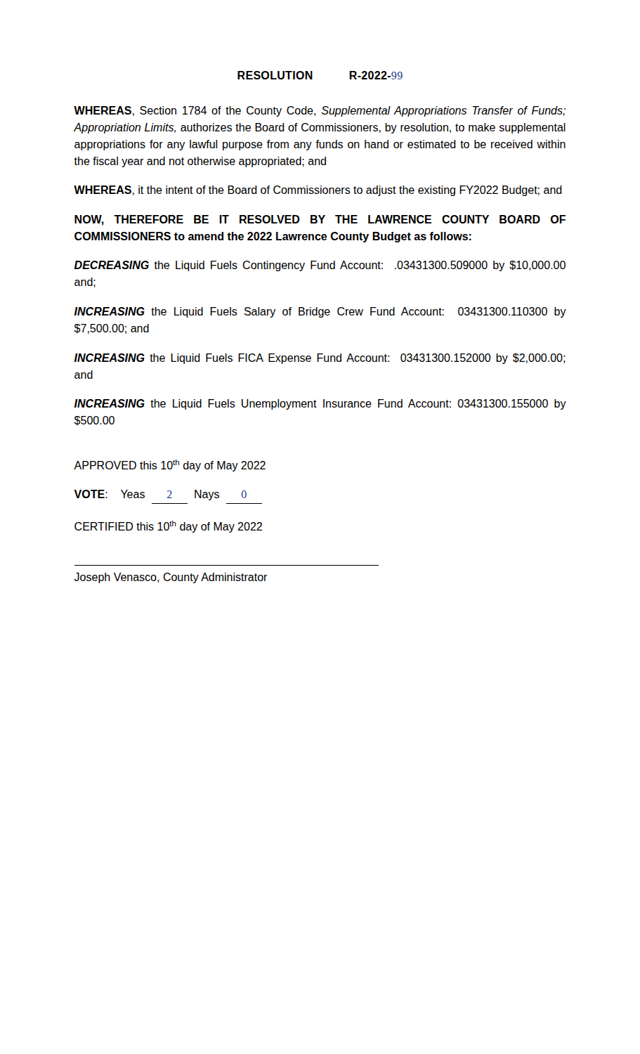RESOLUTIONR-2022-99
WHEREAS, Section 1784 of the County Code, Supplemental Appropriations Transfer of Funds; Appropriation Limits, authorizes the Board of Commissioners, by resolution, to make supplemental appropriations for any lawful purpose from any funds on hand or estimated to be received within the fiscal year and not otherwise appropriated; and
WHEREAS, it the intent of the Board of Commissioners to adjust the existing FY2022 Budget; and
NOW, THEREFORE BE IT RESOLVED BY THE LAWRENCE COUNTY BOARD OF COMMISSIONERS to amend the 2022 Lawrence County Budget as follows:
DECREASING the Liquid Fuels Contingency Fund Account: .03431300.509000 by $10,000.00 and;
INCREASING the Liquid Fuels Salary of Bridge Crew Fund Account: 03431300.110300 by $7,500.00; and
INCREASING the Liquid Fuels FICA Expense Fund Account: 03431300.152000 by $2,000.00; and
INCREASING the Liquid Fuels Unemployment Insurance Fund Account: 03431300.155000 by $500.00
APPROVED this 10th day of May 2022
VOTE: Yeas 2 Nays 0
CERTIFIED this 10th day of May 2022
Joseph Venasco, County Administrator